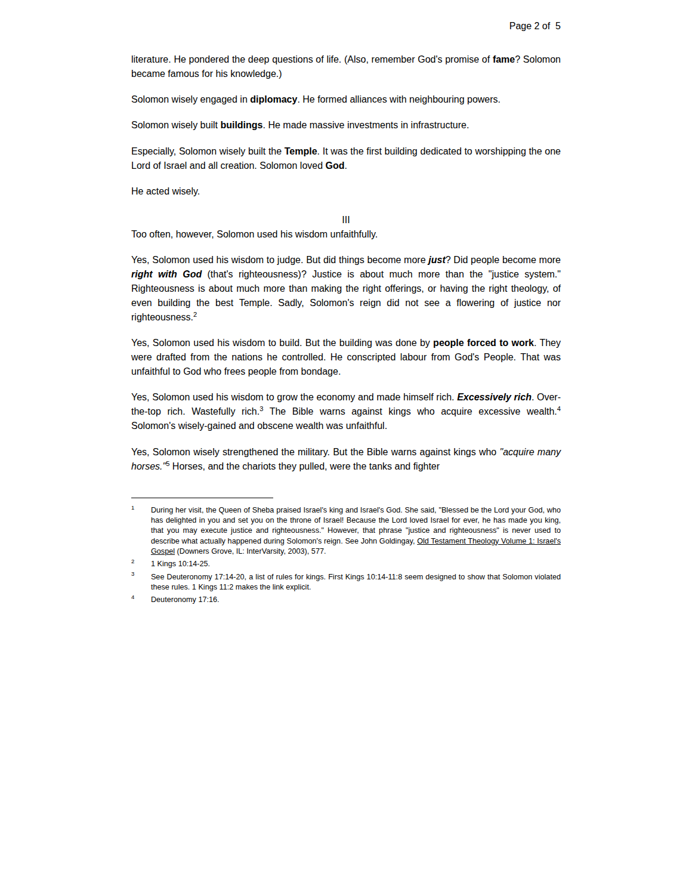Page 2 of 5
literature. He pondered the deep questions of life. (Also, remember God's promise of fame? Solomon became famous for his knowledge.)
Solomon wisely engaged in diplomacy. He formed alliances with neighbouring powers.
Solomon wisely built buildings. He made massive investments in infrastructure.
Especially, Solomon wisely built the Temple. It was the first building dedicated to worshipping the one Lord of Israel and all creation. Solomon loved God.
He acted wisely.
III
Too often, however, Solomon used his wisdom unfaithfully.
Yes, Solomon used his wisdom to judge. But did things become more just? Did people become more right with God (that's righteousness)? Justice is about much more than the "justice system." Righteousness is about much more than making the right offerings, or having the right theology, of even building the best Temple. Sadly, Solomon's reign did not see a flowering of justice nor righteousness.2
Yes, Solomon used his wisdom to build. But the building was done by people forced to work. They were drafted from the nations he controlled. He conscripted labour from God's People. That was unfaithful to God who frees people from bondage.
Yes, Solomon used his wisdom to grow the economy and made himself rich. Excessively rich. Over-the-top rich. Wastefully rich.3 The Bible warns against kings who acquire excessive wealth.4 Solomon's wisely-gained and obscene wealth was unfaithful.
Yes, Solomon wisely strengthened the military. But the Bible warns against kings who "acquire many horses."5 Horses, and the chariots they pulled, were the tanks and fighter
During her visit, the Queen of Sheba praised Israel's king and Israel's God. She said, "Blessed be the Lord your God, who has delighted in you and set you on the throne of Israel! Because the Lord loved Israel for ever, he has made you king, that you may execute justice and righteousness." However, that phrase "justice and righteousness" is never used to describe what actually happened during Solomon's reign. See John Goldingay, Old Testament Theology Volume 1: Israel's Gospel (Downers Grove, IL: InterVarsity, 2003), 577.
1 Kings 10:14-25.
See Deuteronomy 17:14-20, a list of rules for kings. First Kings 10:14-11:8 seem designed to show that Solomon violated these rules. 1 Kings 11:2 makes the link explicit.
Deuteronomy 17:16.